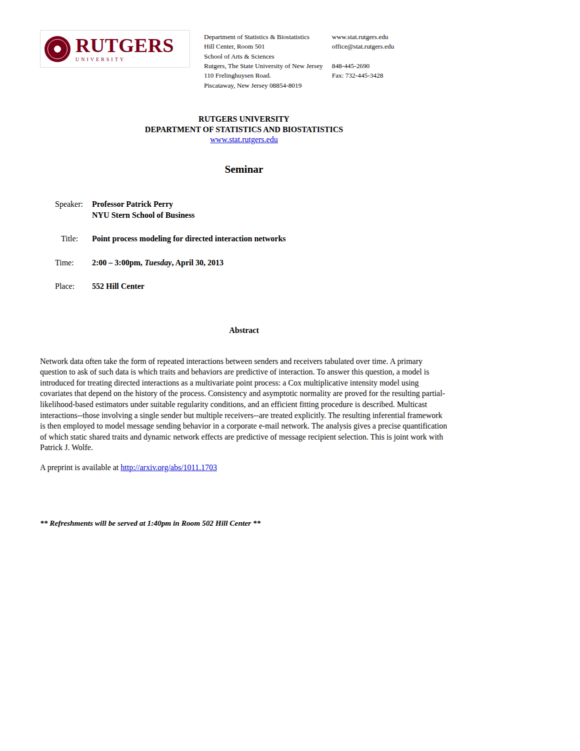RUTGERS
UNIVERSITY
Department of Statistics & Biostatistics
Hill Center, Room 501
School of Arts & Sciences
Rutgers, The State University of New Jersey
110 Frelinghuysen Road.
Piscataway, New Jersey 08854-8019
www.stat.rutgers.edu
office@stat.rutgers.edu
848-445-2690
Fax: 732-445-3428
RUTGERS UNIVERSITY
DEPARTMENT OF STATISTICS AND BIOSTATISTICS
www.stat.rutgers.edu
Seminar
| Speaker: | Professor Patrick Perry NYU Stern School of Business |
| Title: | Point process modeling for directed interaction networks |
| Time: | 2:00 – 3:00pm, Tuesday , April 30, 2013 |
| Place: | 552 Hill Center |
Abstract
Network data often take the form of repeated interactions between senders and receivers tabulated over time. A primary question to ask of such data is which traits and behaviors are predictive of interaction. To answer this question, a model is introduced for treating directed interactions as a multivariate point process: a Cox multiplicative intensity model using covariates that depend on the history of the process. Consistency and asymptotic normality are proved for the resulting partial-likelihood-based estimators under suitable regularity conditions, and an efficient fitting procedure is described. Multicast interactions--those involving a single sender but multiple receivers--are treated explicitly. The resulting inferential framework is then employed to model message sending behavior in a corporate e-mail network. The analysis gives a precise quantification of which static shared traits and dynamic network effects are predictive of message recipient selection. This is joint work with Patrick J. Wolfe.
A preprint is available at http://arxiv.org/abs/1011.1703
** Refreshments will be served at 1:40pm in Room 502 Hill Center **